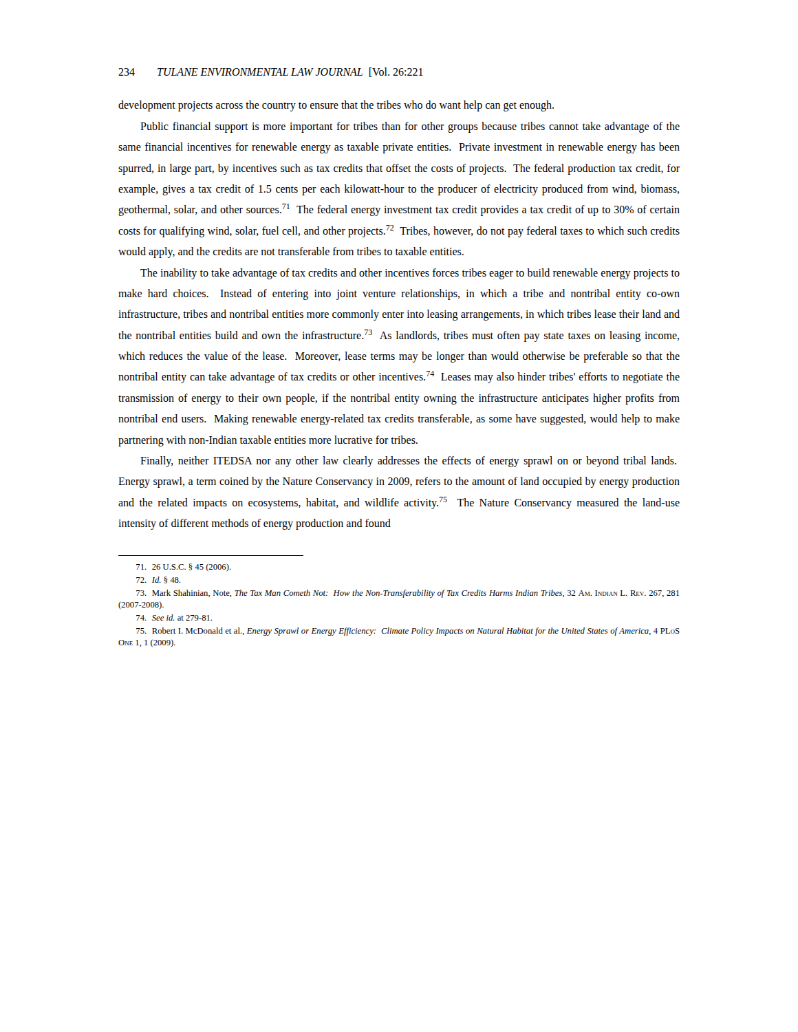234 TULANE ENVIRONMENTAL LAW JOURNAL [Vol. 26:221
development projects across the country to ensure that the tribes who do want help can get enough.
Public financial support is more important for tribes than for other groups because tribes cannot take advantage of the same financial incentives for renewable energy as taxable private entities. Private investment in renewable energy has been spurred, in large part, by incentives such as tax credits that offset the costs of projects. The federal production tax credit, for example, gives a tax credit of 1.5 cents per each kilowatt-hour to the producer of electricity produced from wind, biomass, geothermal, solar, and other sources.71 The federal energy investment tax credit provides a tax credit of up to 30% of certain costs for qualifying wind, solar, fuel cell, and other projects.72 Tribes, however, do not pay federal taxes to which such credits would apply, and the credits are not transferable from tribes to taxable entities.
The inability to take advantage of tax credits and other incentives forces tribes eager to build renewable energy projects to make hard choices. Instead of entering into joint venture relationships, in which a tribe and nontribal entity co-own infrastructure, tribes and nontribal entities more commonly enter into leasing arrangements, in which tribes lease their land and the nontribal entities build and own the infrastructure.73 As landlords, tribes must often pay state taxes on leasing income, which reduces the value of the lease. Moreover, lease terms may be longer than would otherwise be preferable so that the nontribal entity can take advantage of tax credits or other incentives.74 Leases may also hinder tribes' efforts to negotiate the transmission of energy to their own people, if the nontribal entity owning the infrastructure anticipates higher profits from nontribal end users. Making renewable energy-related tax credits transferable, as some have suggested, would help to make partnering with non-Indian taxable entities more lucrative for tribes.
Finally, neither ITEDSA nor any other law clearly addresses the effects of energy sprawl on or beyond tribal lands. Energy sprawl, a term coined by the Nature Conservancy in 2009, refers to the amount of land occupied by energy production and the related impacts on ecosystems, habitat, and wildlife activity.75 The Nature Conservancy measured the land-use intensity of different methods of energy production and found
71. 26 U.S.C. § 45 (2006).
72. Id. § 48.
73. Mark Shahinian, Note, The Tax Man Cometh Not: How the Non-Transferability of Tax Credits Harms Indian Tribes, 32 Am. Indian L. Rev. 267, 281 (2007-2008).
74. See id. at 279-81.
75. Robert I. McDonald et al., Energy Sprawl or Energy Efficiency: Climate Policy Impacts on Natural Habitat for the United States of America, 4 PLoS One 1, 1 (2009).